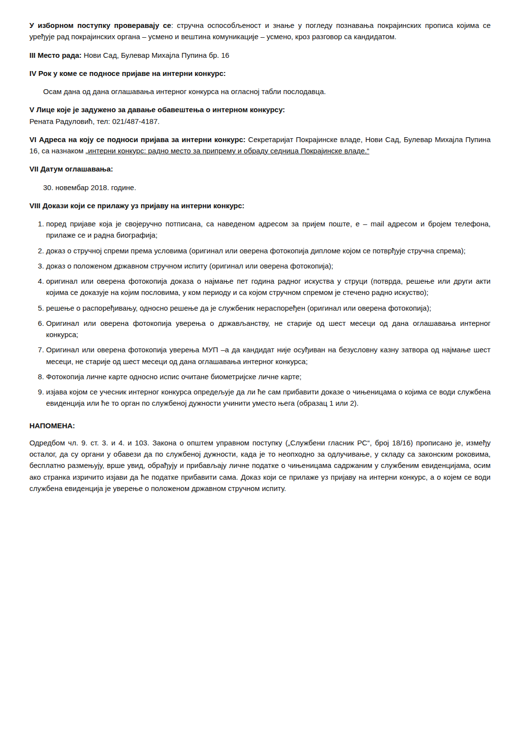У изборном поступку проверавају се: стручна оспособљеност и знање у погледу познавања покрајинских прописа којима се уређује рад покрајинских органа – усмено и вештина комуникације – усмено, кроз разговор са кандидатом.
III Место рада: Нови Сад, Булевар Михајла Пупина бр. 16
IV Рок у коме се подносе пријаве на интерни конкурс:
Осам дана од дана оглашавања интерног конкурса на огласној табли послодавца.
V Лице које је задужено за давање обавештења о интерном конкурсу:
Рената Радуловић, тел: 021/487-4187.
VI Адреса на коју се подноси пријава за интерни конкурс: Секретаријат Покрајинске владе, Нови Сад, Булевар Михајла Пупина 16, са назнаком „интерни конкурс: радно место за припрему и обраду седница Покрајинске владе.“
VII Датум оглашавања:
30. новембар 2018. године.
VIII Докази који се прилажу уз пријаву на интерни конкурс:
поред пријаве која је својеручно потписана, са наведеном адресом за пријем поште, е – mail адресом и бројем телефона, прилаже се и радна биографија;
доказ о стручној спреми према условима (оригинал или оверена фотокопија дипломе којом се потврђује стручна спрема);
доказ о положеном државном стручном испиту (оригинал или оверена фотокопија);
оригинал или оверена фотокопија доказа о најмање пет година радног искуства у струци (потврда, решење или други акти којима се доказује на којим пословима, у ком периоду и са којом стручном спремом је стечено радно искуство);
решење о распоређивању, односно решење да је службеник нераспоређен (оригинал или оверена фотокопија);
Оригинал или оверена фотокопија уверења о држављанству, не старије од шест месеци од дана оглашавања интерног конкурса;
Оригинал или оверена фотокопија уверења МУП –а да кандидат није осуђиван на безусловну казну затвора од најмање шест месеци, не старије од шест месеци од дана оглашавања интерног конкурса;
Фотокопија личне карте односно испис очитане биометријске личне карте;
изјава којом се учесник интерног конкурса опредељује да ли ће сам прибавити доказе о чињеницама о којима се води службена евиденција или ће то орган по службеној дужности учинити уместо њега (образац 1 или 2).
НАПОМЕНА:
Одредбом чл. 9. ст. 3. и 4. и 103. Закона о општем управном поступку („Службени гласник РС“, број 18/16) прописано је, између осталог, да су органи у обавези да по службеној дужности, када је то неопходно за одлучивање, у складу са законским роковима, бесплатно размењују, врше увид, обрађују и прибављају личне податке о чињеницама садржаним у службеним евиденцијама, осим ако странка изричито изјави да ће податке прибавити сама. Доказ који се прилаже уз пријаву на интерни конкурс, а о којем се води службена евиденција је уверење о положеном државном стручном испиту.